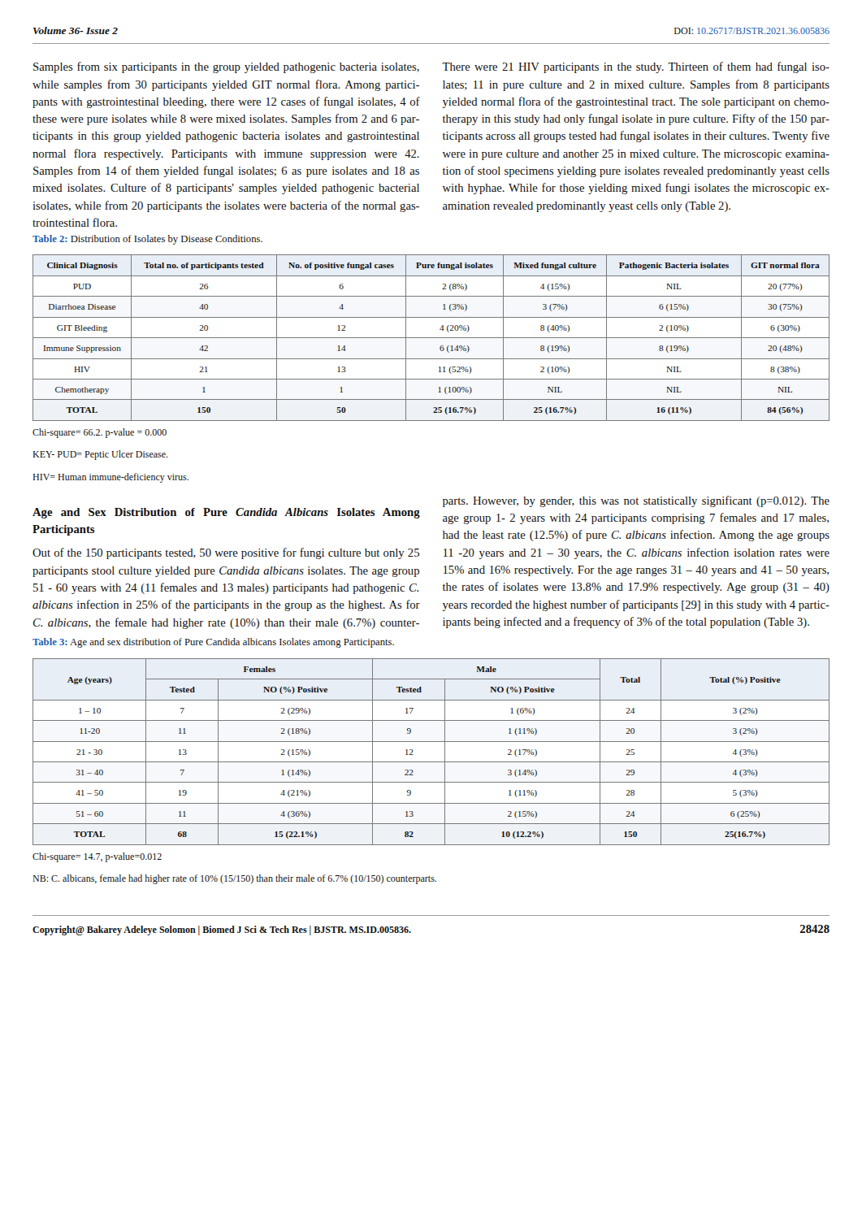Volume 36- Issue 2
DOI: 10.26717/BJSTR.2021.36.005836
Samples from six participants in the group yielded pathogenic bacteria isolates, while samples from 30 participants yielded GIT normal flora. Among participants with gastrointestinal bleeding, there were 12 cases of fungal isolates, 4 of these were pure isolates while 8 were mixed isolates. Samples from 2 and 6 participants in this group yielded pathogenic bacteria isolates and gastrointestinal normal flora respectively. Participants with immune suppression were 42. Samples from 14 of them yielded fungal isolates; 6 as pure isolates and 18 as mixed isolates. Culture of 8 participants' samples yielded pathogenic bacterial isolates, while from 20 participants the isolates were bacteria of the normal gastrointestinal flora.
There were 21 HIV participants in the study. Thirteen of them had fungal isolates; 11 in pure culture and 2 in mixed culture. Samples from 8 participants yielded normal flora of the gastrointestinal tract. The sole participant on chemotherapy in this study had only fungal isolate in pure culture. Fifty of the 150 participants across all groups tested had fungal isolates in their cultures. Twenty five were in pure culture and another 25 in mixed culture. The microscopic examination of stool specimens yielding pure isolates revealed predominantly yeast cells with hyphae. While for those yielding mixed fungi isolates the microscopic examination revealed predominantly yeast cells only (Table 2).
Table 2: Distribution of Isolates by Disease Conditions.
| Clinical Diagnosis | Total no. of participants tested | No. of positive fungal cases | Pure fungal isolates | Mixed fungal culture | Pathogenic Bacteria isolates | GIT normal flora |
| --- | --- | --- | --- | --- | --- | --- |
| PUD | 26 | 6 | 2 (8%) | 4 (15%) | NIL | 20 (77%) |
| Diarrhoea Disease | 40 | 4 | 1 (3%) | 3 (7%) | 6 (15%) | 30 (75%) |
| GIT Bleeding | 20 | 12 | 4 (20%) | 8 (40%) | 2 (10%) | 6 (30%) |
| Immune Suppression | 42 | 14 | 6 (14%) | 8 (19%) | 8 (19%) | 20 (48%) |
| HIV | 21 | 13 | 11 (52%) | 2 (10%) | NIL | 8 (38%) |
| Chemotherapy | 1 | 1 | 1 (100%) | NIL | NIL | NIL |
| TOTAL | 150 | 50 | 25 (16.7%) | 25 (16.7%) | 16 (11%) | 84 (56%) |
Chi-square= 66.2. p-value = 0.000
KEY- PUD= Peptic Ulcer Disease.
HIV= Human immune-deficiency virus.
Age and Sex Distribution of Pure Candida Albicans Isolates Among Participants
Out of the 150 participants tested, 50 were positive for fungi culture but only 25 participants stool culture yielded pure Candida albicans isolates. The age group 51 - 60 years with 24 (11 females and 13 males) participants had pathogenic C. albicans infection in 25% of the participants in the group as the highest. As for C. albicans, the female had higher rate (10%) than their male (6.7%) counterparts. However, by gender, this was not statistically significant (p=0.012). The age group 1- 2 years with 24 participants comprising 7 females and 17 males, had the least rate (12.5%) of pure C. albicans infection. Among the age groups 11 -20 years and 21 – 30 years, the C. albicans infection isolation rates were 15% and 16% respectively. For the age ranges 31 – 40 years and 41 – 50 years, the rates of isolates were 13.8% and 17.9% respectively. Age group (31 – 40) years recorded the highest number of participants [29] in this study with 4 participants being infected and a frequency of 3% of the total population (Table 3).
Table 3: Age and sex distribution of Pure Candida albicans Isolates among Participants.
| Age (years) | Females | Male | Total | Total (%) Positive |
| --- | --- | --- | --- | --- |
| Tested | NO (%) Positive | Tested | NO (%) Positive |
| 1 – 10 | 7 | 2 (29%) | 17 | 1 (6%) | 24 | 3 (2%) |
| 11-20 | 11 | 2 (18%) | 9 | 1 (11%) | 20 | 3 (2%) |
| 21 - 30 | 13 | 2 (15%) | 12 | 2 (17%) | 25 | 4 (3%) |
| 31 – 40 | 7 | 1 (14%) | 22 | 3 (14%) | 29 | 4 (3%) |
| 41 – 50 | 19 | 4 (21%) | 9 | 1 (11%) | 28 | 5 (3%) |
| 51 – 60 | 11 | 4 (36%) | 13 | 2 (15%) | 24 | 6 (25%) |
| TOTAL | 68 | 15 (22.1%) | 82 | 10 (12.2%) | 150 | 25(16.7%) |
Chi-square= 14.7, p-value=0.012
NB: C. albicans, female had higher rate of 10% (15/150) than their male of 6.7% (10/150) counterparts.
Copyright@ Bakarey Adeleye Solomon | Biomed J Sci & Tech Res | BJSTR. MS.ID.005836.
28428